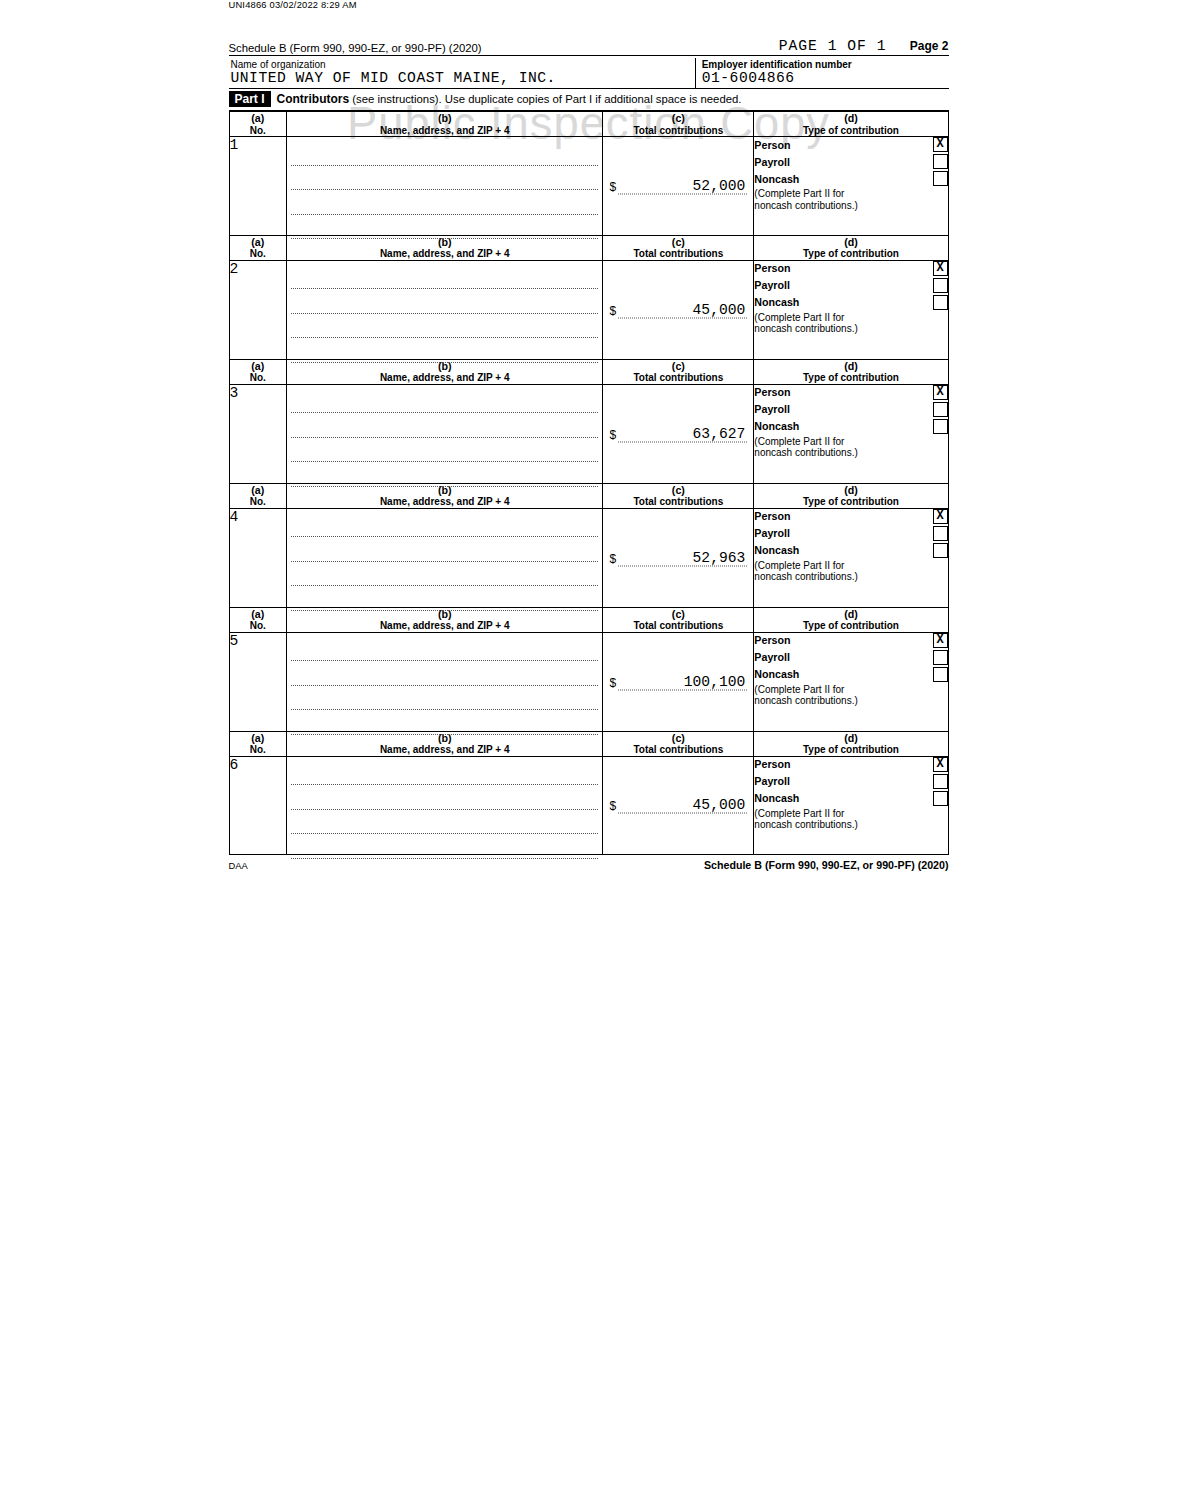UNI4866 03/02/2022 8:29 AM
Public Inspection Copy
Schedule B (Form 990, 990-EZ, or 990-PF) (2020)
PAGE 1 OF 1 Page 2
Name of organization
UNITED WAY OF MID COAST MAINE, INC.
Employer identification number
01-6004866
Part I
Contributors (see instructions). Use duplicate copies of Part I if additional space is needed.
| (a) No. | (b) Name, address, and ZIP + 4 | (c) Total contributions | (d) Type of contribution |
| --- | --- | --- | --- |
| 1 | | $ 52,000 | Person X Payroll Noncash (Complete Part II for noncash contributions.) |
| (a) No. | (b) Name, address, and ZIP + 4 | (c) Total contributions | (d) Type of contribution |
| 2 | | $ 45,000 | Person X Payroll Noncash (Complete Part II for noncash contributions.) |
| (a) No. | (b) Name, address, and ZIP + 4 | (c) Total contributions | (d) Type of contribution |
| 3 | | $ 63,627 | Person X Payroll Noncash (Complete Part II for noncash contributions.) |
| (a) No. | (b) Name, address, and ZIP + 4 | (c) Total contributions | (d) Type of contribution |
| 4 | | $ 52,963 | Person X Payroll Noncash (Complete Part II for noncash contributions.) |
| (a) No. | (b) Name, address, and ZIP + 4 | (c) Total contributions | (d) Type of contribution |
| 5 | | $ 100,100 | Person X Payroll Noncash (Complete Part II for noncash contributions.) |
| (a) No. | (b) Name, address, and ZIP + 4 | (c) Total contributions | (d) Type of contribution |
| 6 | | $ 45,000 | Person X Payroll Noncash (Complete Part II for noncash contributions.) |
DAA
Schedule B (Form 990, 990-EZ, or 990-PF) (2020)